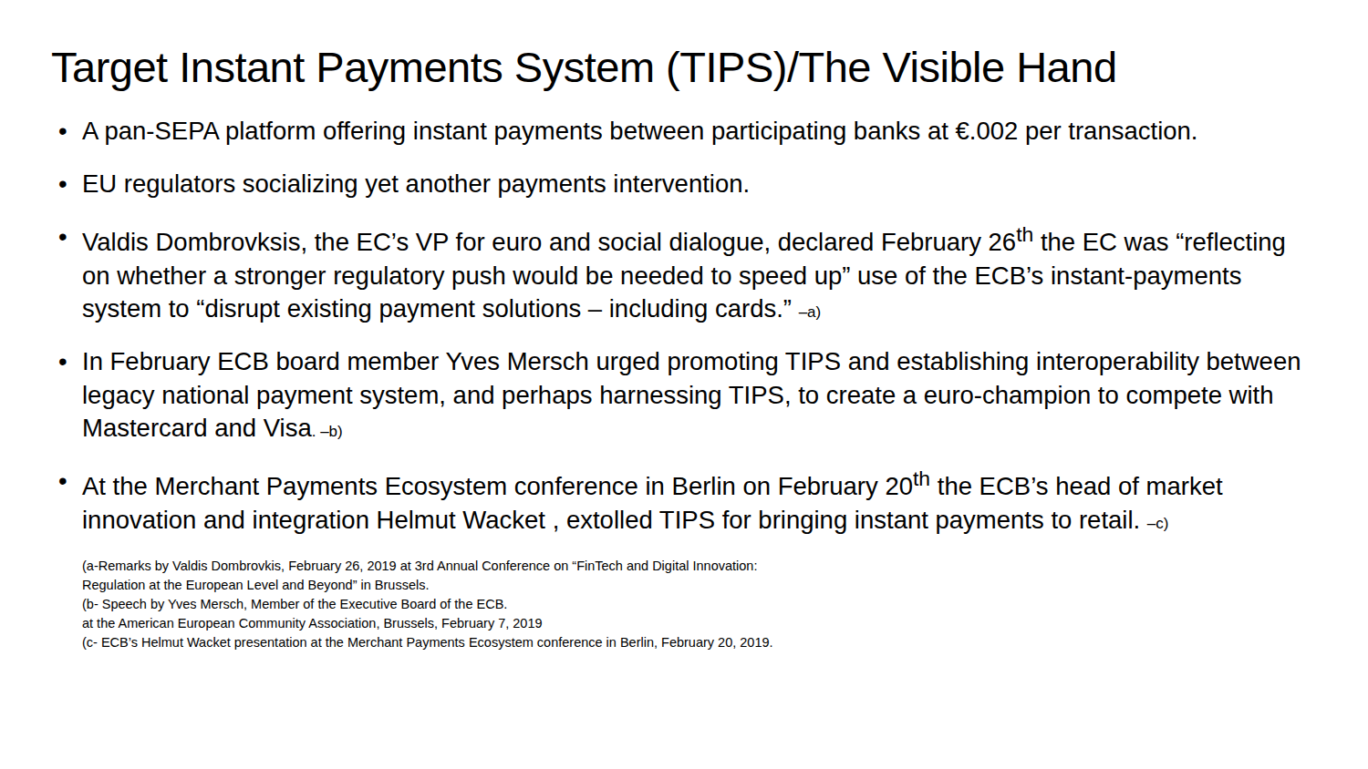Target Instant Payments System (TIPS)/The Visible Hand
A pan-SEPA platform offering instant payments between participating banks at €.002 per transaction.
EU regulators socializing yet another payments intervention.
Valdis Dombrovksis, the EC’s VP for euro and social dialogue, declared February 26th the EC was “reflecting on whether a stronger regulatory push would be needed to speed up” use of the ECB’s instant-payments system to “disrupt existing payment solutions – including cards.” –a)
In February ECB board member Yves Mersch urged promoting TIPS and establishing interoperability between legacy national payment system, and perhaps harnessing TIPS, to create a euro-champion to compete with Mastercard and Visa. –b)
At the Merchant Payments Ecosystem conference in Berlin on February 20th the ECB’s head of market innovation and integration Helmut Wacket , extolled TIPS for bringing instant payments to retail. –c)
(a-Remarks by Valdis Dombrovkis, February 26, 2019 at 3rd Annual Conference on “FinTech and Digital Innovation:
Regulation at the European Level and Beyond” in Brussels.
(b- Speech by Yves Mersch, Member of the Executive Board of the ECB.
at the American European Community Association, Brussels, February 7, 2019
(c- ECB’s Helmut Wacket presentation at the Merchant Payments Ecosystem conference in Berlin, February 20, 2019.